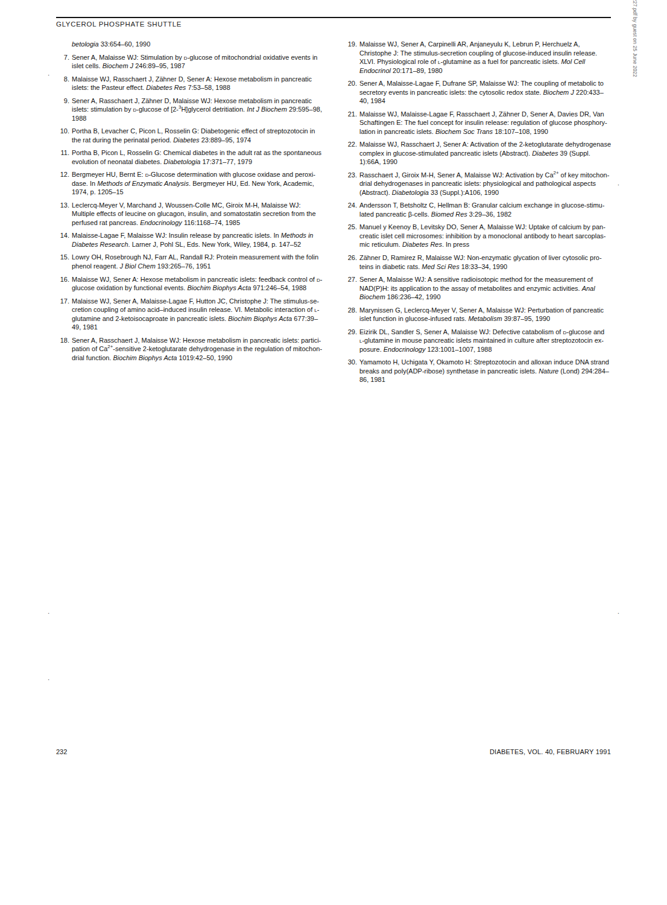Glycerol Phosphate Shuttle
·
·
·
·
·
betologia 33:654–60, 1990
7. Sener A, Malaisse WJ: Stimulation by d-glucose of mitochondrial oxidative events in islet cells. Biochem J 246:89–95, 1987
8. Malaisse WJ, Rasschaert J, Zähner D, Sener A: Hexose metabolism in pancreatic islets: the Pasteur effect. Diabetes Res 7:53–58, 1988
9. Sener A, Rasschaert J, Zähner D, Malaisse WJ: Hexose metabolism in pancreatic islets: stimulation by d-glucose of [2-3H]glycerol detritiation. Int J Biochem 29:595–98, 1988
10. Portha B, Levacher C, Picon L, Rosselin G: Diabetogenic effect of streptozotocin in the rat during the perinatal period. Diabetes 23:889–95, 1974
11. Portha B, Picon L, Rosselin G: Chemical diabetes in the adult rat as the spontaneous evolution of neonatal diabetes. Diabetologia 17:371–77, 1979
12. Bergmeyer HU, Bernt E: d-Glucose determination with glucose oxidase and peroxidase. In Methods of Enzymatic Analysis. Bergmeyer HU, Ed. New York, Academic, 1974, p. 1205–15
13. Leclercq-Meyer V, Marchand J, Woussen-Colle MC, Giroix M-H, Malaisse WJ: Multiple effects of leucine on glucagon, insulin, and somatostatin secretion from the perfused rat pancreas. Endocrinology 116:1168–74, 1985
14. Malaisse-Lagae F, Malaisse WJ: Insulin release by pancreatic islets. In Methods in Diabetes Research. Larner J, Pohl SL, Eds. New York, Wiley, 1984, p. 147–52
15. Lowry OH, Rosebrough NJ, Farr AL, Randall RJ: Protein measurement with the folin phenol reagent. J Biol Chem 193:265–76, 1951
16. Malaisse WJ, Sener A: Hexose metabolism in pancreatic islets: feedback control of d-glucose oxidation by functional events. Biochim Biophys Acta 971:246–54, 1988
17. Malaisse WJ, Sener A, Malaisse-Lagae F, Hutton JC, Christophe J: The stimulus-secretion coupling of amino acid–induced insulin release. VI. Metabolic interaction of l-glutamine and 2-ketoisocaproate in pancreatic islets. Biochim Biophys Acta 677:39–49, 1981
18. Sener A, Rasschaert J, Malaisse WJ: Hexose metabolism in pancreatic islets: participation of Ca2+-sensitive 2-ketoglutarate dehydrogenase in the regulation of mitochondrial function. Biochim Biophys Acta 1019:42–50, 1990
19. Malaisse WJ, Sener A, Carpinelli AR, Anjaneyulu K, Lebrun P, Herchuelz A, Christophe J: The stimulus-secretion coupling of glucose-induced insulin release. XLVI. Physiological role of l-glutamine as a fuel for pancreatic islets. Mol Cell Endocrinol 20:171–89, 1980
20. Sener A, Malaisse-Lagae F, Dufrane SP, Malaisse WJ: The coupling of metabolic to secretory events in pancreatic islets: the cytosolic redox state. Biochem J 220:433–40, 1984
21. Malaisse WJ, Malaisse-Lagae F, Rasschaert J, Zähner D, Sener A, Davies DR, Van Schaftingen E: The fuel concept for insulin release: regulation of glucose phosphorylation in pancreatic islets. Biochem Soc Trans 18:107–108, 1990
22. Malaisse WJ, Rasschaert J, Sener A: Activation of the 2-ketoglutarate dehydrogenase complex in glucose-stimulated pancreatic islets (Abstract). Diabetes 39 (Suppl. 1):66A, 1990
23. Rasschaert J, Giroix M-H, Sener A, Malaisse WJ: Activation by Ca2+ of key mitochondrial dehydrogenases in pancreatic islets: physiological and pathological aspects (Abstract). Diabetologia 33 (Suppl.):A106, 1990
24. Andersson T, Betsholtz C, Hellman B: Granular calcium exchange in glucose-stimulated pancreatic β-cells. Biomed Res 3:29–36, 1982
25. Manuel y Keenoy B, Levitsky DO, Sener A, Malaisse WJ: Uptake of calcium by pancreatic islet cell microsomes: inhibition by a monoclonal antibody to heart sarcoplasmic reticulum. Diabetes Res. In press
26. Zähner D, Ramirez R, Malaisse WJ: Non-enzymatic glycation of liver cytosolic proteins in diabetic rats. Med Sci Res 18:33–34, 1990
27. Sener A, Malaisse WJ: A sensitive radioisotopic method for the measurement of NAD(P)H: its application to the assay of metabolites and enzymic activities. Anal Biochem 186:236–42, 1990
28. Marynissen G, Leclercq-Meyer V, Sener A, Malaisse WJ: Perturbation of pancreatic islet function in glucose-infused rats. Metabolism 39:87–95, 1990
29. Eizirik DL, Sandler S, Sener A, Malaisse WJ: Defective catabolism of d-glucose and l-glutamine in mouse pancreatic islets maintained in culture after streptozotocin exposure. Endocrinology 123:1001–1007, 1988
30. Yamamoto H, Uchigata Y, Okamoto H: Streptozotocin and alloxan induce DNA strand breaks and poly(ADP-ribose) synthetase in pancreatic islets. Nature (Lond) 294:284–86, 1981
Downloaded from http://diabetesjournals.org/diabetes/article-pdf/40/2/227/358715/40-2-227.pdf by guest on 25 June 2022
232
DIABETES, VOL. 40, FEBRUARY 1991